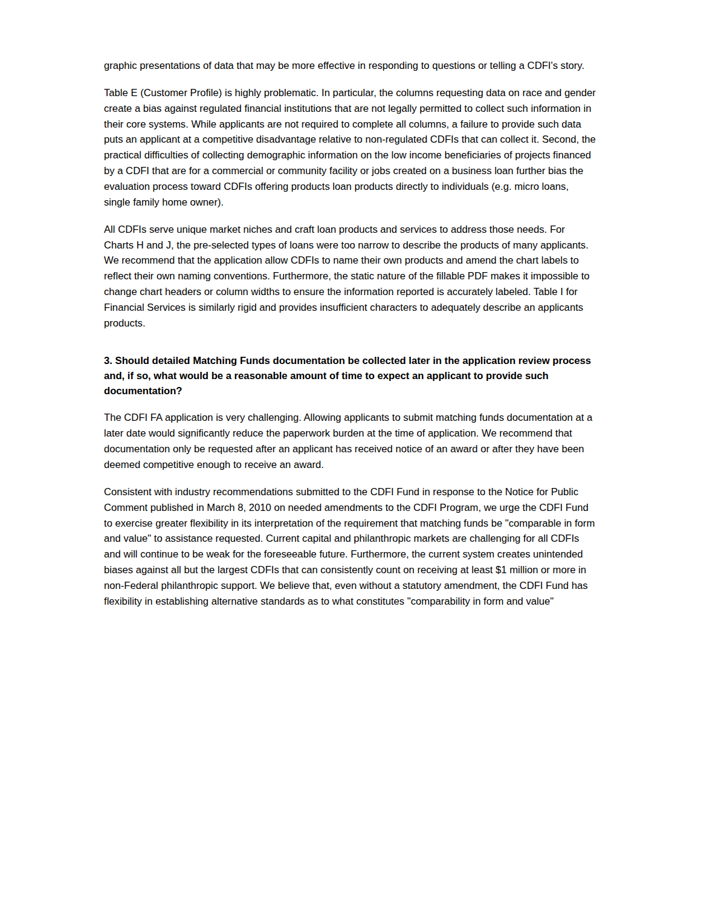graphic presentations of data that may be more effective in responding to questions or telling a CDFI's story.
Table E (Customer Profile) is highly problematic. In particular, the columns requesting data on race and gender create a bias against regulated financial institutions that are not legally permitted to collect such information in their core systems. While applicants are not required to complete all columns, a failure to provide such data puts an applicant at a competitive disadvantage relative to non-regulated CDFIs that can collect it. Second, the practical difficulties of collecting demographic information on the low income beneficiaries of projects financed by a CDFI that are for a commercial or community facility or jobs created on a business loan further bias the evaluation process toward CDFIs offering products loan products directly to individuals (e.g. micro loans, single family home owner).
All CDFIs serve unique market niches and craft loan products and services to address those needs. For Charts H and J, the pre-selected types of loans were too narrow to describe the products of many applicants. We recommend that the application allow CDFIs to name their own products and amend the chart labels to reflect their own naming conventions. Furthermore, the static nature of the fillable PDF makes it impossible to change chart headers or column widths to ensure the information reported is accurately labeled. Table I for Financial Services is similarly rigid and provides insufficient characters to adequately describe an applicants products.
3. Should detailed Matching Funds documentation be collected later in the application review process and, if so, what would be a reasonable amount of time to expect an applicant to provide such documentation?
The CDFI FA application is very challenging. Allowing applicants to submit matching funds documentation at a later date would significantly reduce the paperwork burden at the time of application. We recommend that documentation only be requested after an applicant has received notice of an award or after they have been deemed competitive enough to receive an award.
Consistent with industry recommendations submitted to the CDFI Fund in response to the Notice for Public Comment published in March 8, 2010 on needed amendments to the CDFI Program, we urge the CDFI Fund to exercise greater flexibility in its interpretation of the requirement that matching funds be "comparable in form and value" to assistance requested. Current capital and philanthropic markets are challenging for all CDFIs and will continue to be weak for the foreseeable future. Furthermore, the current system creates unintended biases against all but the largest CDFIs that can consistently count on receiving at least $1 million or more in non-Federal philanthropic support. We believe that, even without a statutory amendment, the CDFI Fund has flexibility in establishing alternative standards as to what constitutes "comparability in form and value"